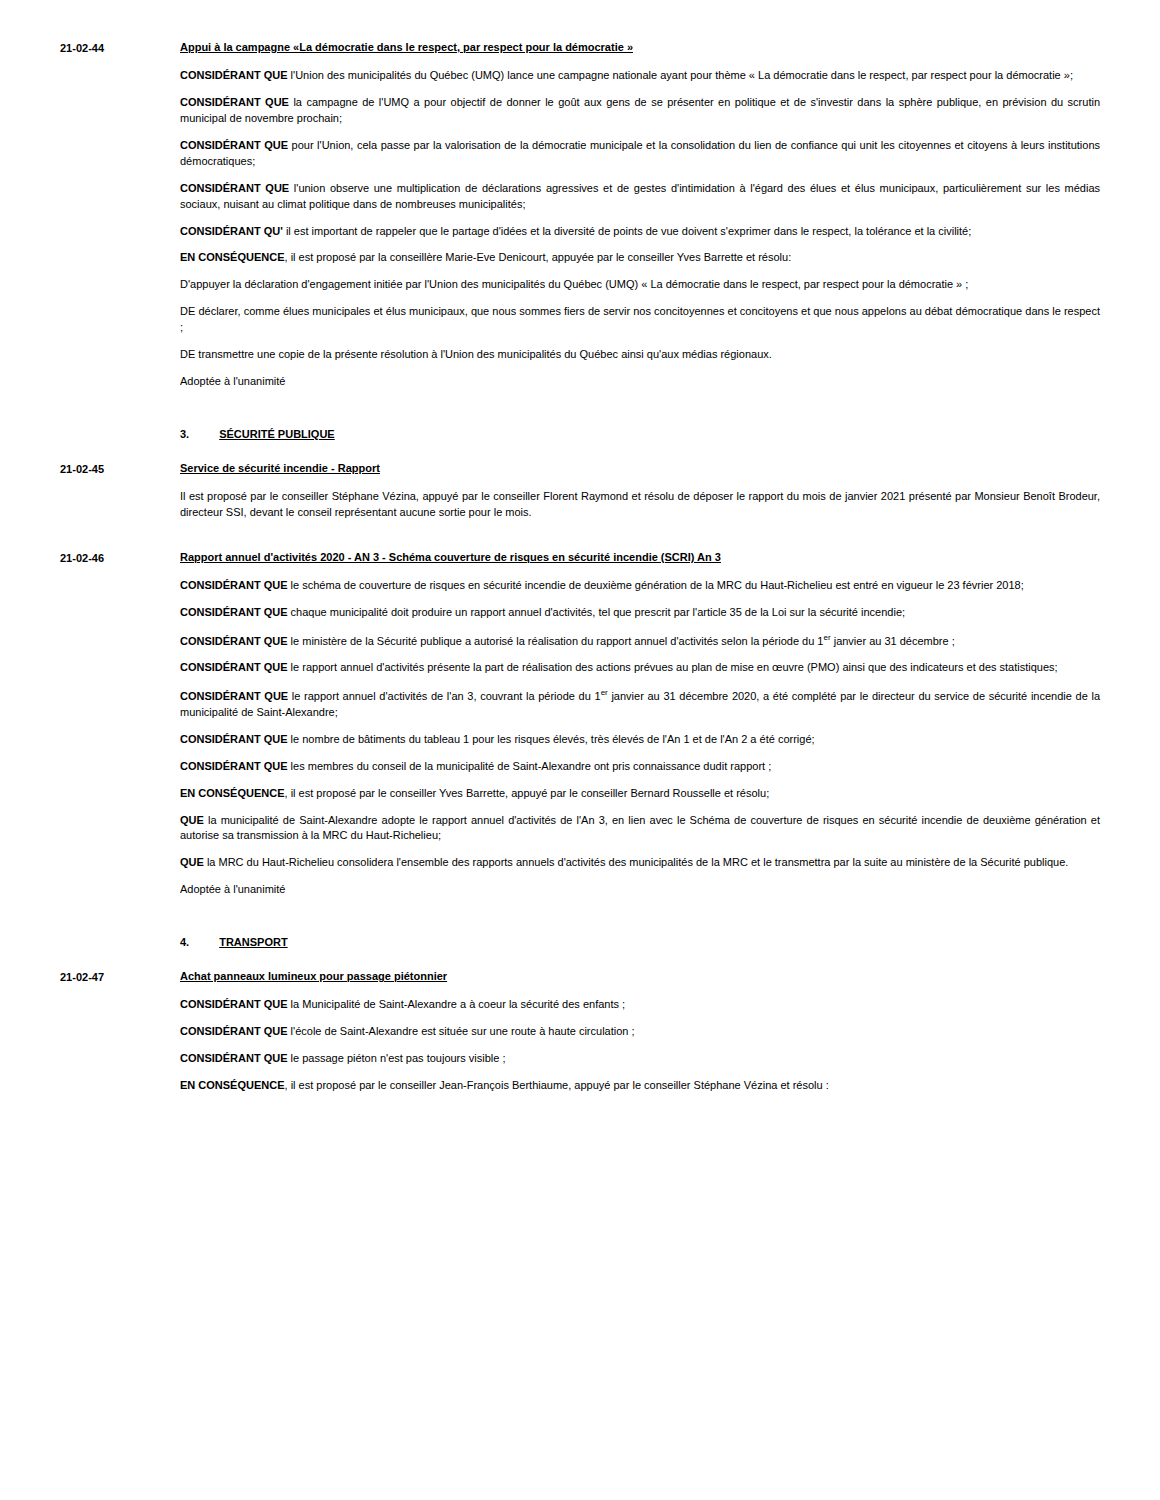21-02-44
Appui à la campagne «La démocratie dans le respect, par respect pour la démocratie »
CONSIDÉRANT QUE l'Union des municipalités du Québec (UMQ) lance une campagne nationale ayant pour thème « La démocratie dans le respect, par respect pour la démocratie »;
CONSIDÉRANT QUE la campagne de l'UMQ a pour objectif de donner le goût aux gens de se présenter en politique et de s'investir dans la sphère publique, en prévision du scrutin municipal de novembre prochain;
CONSIDÉRANT QUE pour l'Union, cela passe par la valorisation de la démocratie municipale et la consolidation du lien de confiance qui unit les citoyennes et citoyens à leurs institutions démocratiques;
CONSIDÉRANT QUE l'union observe une multiplication de déclarations agressives et de gestes d'intimidation à l'égard des élues et élus municipaux, particulièrement sur les médias sociaux, nuisant au climat politique dans de nombreuses municipalités;
CONSIDÉRANT QU' il est important de rappeler que le partage d'idées et la diversité de points de vue doivent s'exprimer dans le respect, la tolérance et la civilité;
EN CONSÉQUENCE, il est proposé par la conseillère Marie-Eve Denicourt, appuyée par le conseiller Yves Barrette et résolu:
D'appuyer la déclaration d'engagement initiée par l'Union des municipalités du Québec (UMQ) « La démocratie dans le respect, par respect pour la démocratie » ;
DE déclarer, comme élues municipales et élus municipaux, que nous sommes fiers de servir nos concitoyennes et concitoyens et que nous appelons au débat démocratique dans le respect ;
DE transmettre une copie de la présente résolution à l'Union des municipalités du Québec ainsi qu'aux médias régionaux.
Adoptée à l'unanimité
3.
SÉCURITÉ PUBLIQUE
21-02-45
Service de sécurité incendie - Rapport
Il est proposé par le conseiller Stéphane Vézina, appuyé par le conseiller Florent Raymond et résolu de déposer le rapport du mois de janvier 2021 présenté par Monsieur Benoît Brodeur, directeur SSI, devant le conseil représentant aucune sortie pour le mois.
21-02-46
Rapport annuel d'activités 2020 - AN 3 - Schéma couverture de risques en sécurité incendie (SCRI) An 3
CONSIDÉRANT QUE le schéma de couverture de risques en sécurité incendie de deuxième génération de la MRC du Haut-Richelieu est entré en vigueur le 23 février 2018;
CONSIDÉRANT QUE chaque municipalité doit produire un rapport annuel d'activités, tel que prescrit par l'article 35 de la Loi sur la sécurité incendie;
CONSIDÉRANT QUE le ministère de la Sécurité publique a autorisé la réalisation du rapport annuel d'activités selon la période du 1er janvier au 31 décembre ;
CONSIDÉRANT QUE le rapport annuel d'activités présente la part de réalisation des actions prévues au plan de mise en œuvre (PMO) ainsi que des indicateurs et des statistiques;
CONSIDÉRANT QUE le rapport annuel d'activités de l'an 3, couvrant la période du 1er janvier au 31 décembre 2020, a été complété par le directeur du service de sécurité incendie de la municipalité de Saint-Alexandre;
CONSIDÉRANT QUE le nombre de bâtiments du tableau 1 pour les risques élevés, très élevés de l'An 1 et de l'An 2 a été corrigé;
CONSIDÉRANT QUE les membres du conseil de la municipalité de Saint-Alexandre ont pris connaissance dudit rapport ;
EN CONSÉQUENCE, il est proposé par le conseiller Yves Barrette, appuyé par le conseiller Bernard Rousselle et résolu;
QUE la municipalité de Saint-Alexandre adopte le rapport annuel d'activités de l'An 3, en lien avec le Schéma de couverture de risques en sécurité incendie de deuxième génération et autorise sa transmission à la MRC du Haut-Richelieu;
QUE la MRC du Haut-Richelieu consolidera l'ensemble des rapports annuels d'activités des municipalités de la MRC et le transmettra par la suite au ministère de la Sécurité publique.
Adoptée à l'unanimité
4.
TRANSPORT
21-02-47
Achat panneaux lumineux pour passage piétonnier
CONSIDÉRANT QUE la Municipalité de Saint-Alexandre a à coeur la sécurité des enfants ;
CONSIDÉRANT QUE l'école de Saint-Alexandre est située sur une route à haute circulation ;
CONSIDÉRANT QUE le passage piéton n'est pas toujours visible ;
EN CONSÉQUENCE, il est proposé par le conseiller Jean-François Berthiaume, appuyé par le conseiller Stéphane Vézina et résolu :